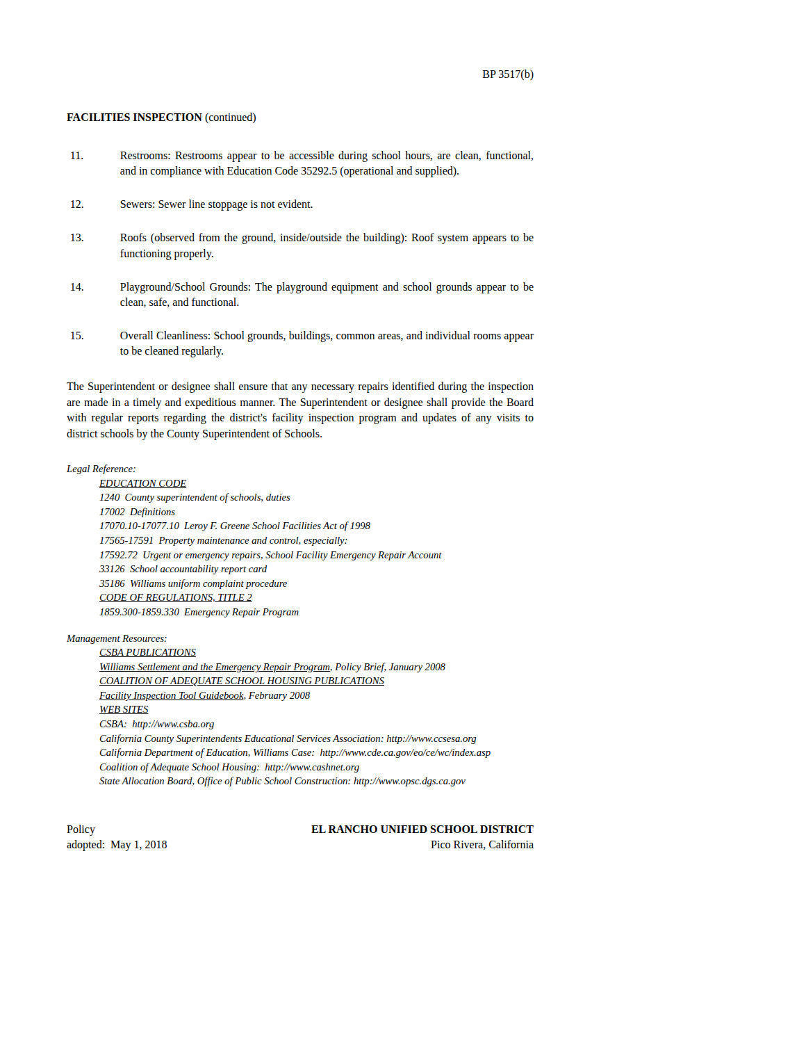BP 3517(b)
Facilities Inspection (continued)
11. Restrooms: Restrooms appear to be accessible during school hours, are clean, functional, and in compliance with Education Code 35292.5 (operational and supplied).
12. Sewers: Sewer line stoppage is not evident.
13. Roofs (observed from the ground, inside/outside the building): Roof system appears to be functioning properly.
14. Playground/School Grounds: The playground equipment and school grounds appear to be clean, safe, and functional.
15. Overall Cleanliness: School grounds, buildings, common areas, and individual rooms appear to be cleaned regularly.
The Superintendent or designee shall ensure that any necessary repairs identified during the inspection are made in a timely and expeditious manner. The Superintendent or designee shall provide the Board with regular reports regarding the district's facility inspection program and updates of any visits to district schools by the County Superintendent of Schools.
Legal Reference:
EDUCATION CODE
1240 County superintendent of schools, duties
17002 Definitions
17070.10-17077.10 Leroy F. Greene School Facilities Act of 1998
17565-17591 Property maintenance and control, especially:
17592.72 Urgent or emergency repairs, School Facility Emergency Repair Account
33126 School accountability report card
35186 Williams uniform complaint procedure
CODE OF REGULATIONS, TITLE 2
1859.300-1859.330 Emergency Repair Program
Management Resources:
CSBA PUBLICATIONS
Williams Settlement and the Emergency Repair Program, Policy Brief, January 2008
COALITION OF ADEQUATE SCHOOL HOUSING PUBLICATIONS
Facility Inspection Tool Guidebook, February 2008
WEB SITES
CSBA: http://www.csba.org
California County Superintendents Educational Services Association: http://www.ccsesa.org
California Department of Education, Williams Case: http://www.cde.ca.gov/eo/ce/wc/index.asp
Coalition of Adequate School Housing: http://www.cashnet.org
State Allocation Board, Office of Public School Construction: http://www.opsc.dgs.ca.gov
Policy
adopted: May 1, 2018
El Rancho Unified School District
Pico Rivera, California